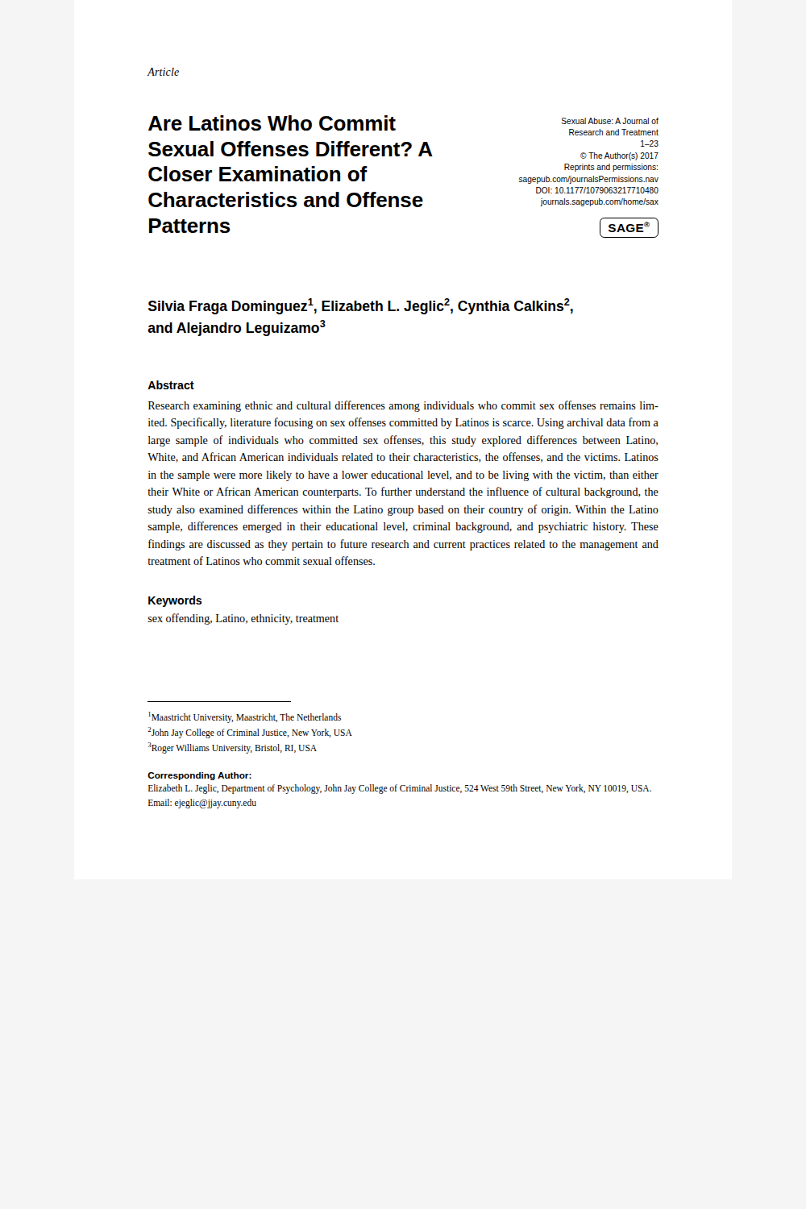Article
Are Latinos Who Commit Sexual Offenses Different? A Closer Examination of Characteristics and Offense Patterns
Sexual Abuse: A Journal of
Research and Treatment
1–23
© The Author(s) 2017
Reprints and permissions:
sagepub.com/journalsPermissions.nav
DOI: 10.1177/1079063217710480
journals.sagepub.com/home/sax
SAGE®
Silvia Fraga Dominguez1, Elizabeth L. Jeglic2, Cynthia Calkins2, and Alejandro Leguizamo3
Abstract
Research examining ethnic and cultural differences among individuals who commit sex offenses remains limited. Specifically, literature focusing on sex offenses committed by Latinos is scarce. Using archival data from a large sample of individuals who committed sex offenses, this study explored differences between Latino, White, and African American individuals related to their characteristics, the offenses, and the victims. Latinos in the sample were more likely to have a lower educational level, and to be living with the victim, than either their White or African American counterparts. To further understand the influence of cultural background, the study also examined differences within the Latino group based on their country of origin. Within the Latino sample, differences emerged in their educational level, criminal background, and psychiatric history. These findings are discussed as they pertain to future research and current practices related to the management and treatment of Latinos who commit sexual offenses.
Keywords
sex offending, Latino, ethnicity, treatment
1Maastricht University, Maastricht, The Netherlands
2John Jay College of Criminal Justice, New York, USA
3Roger Williams University, Bristol, RI, USA
Corresponding Author: Elizabeth L. Jeglic, Department of Psychology, John Jay College of Criminal Justice, 524 West 59th Street, New York, NY 10019, USA.
Email: ejeglic@jjay.cuny.edu